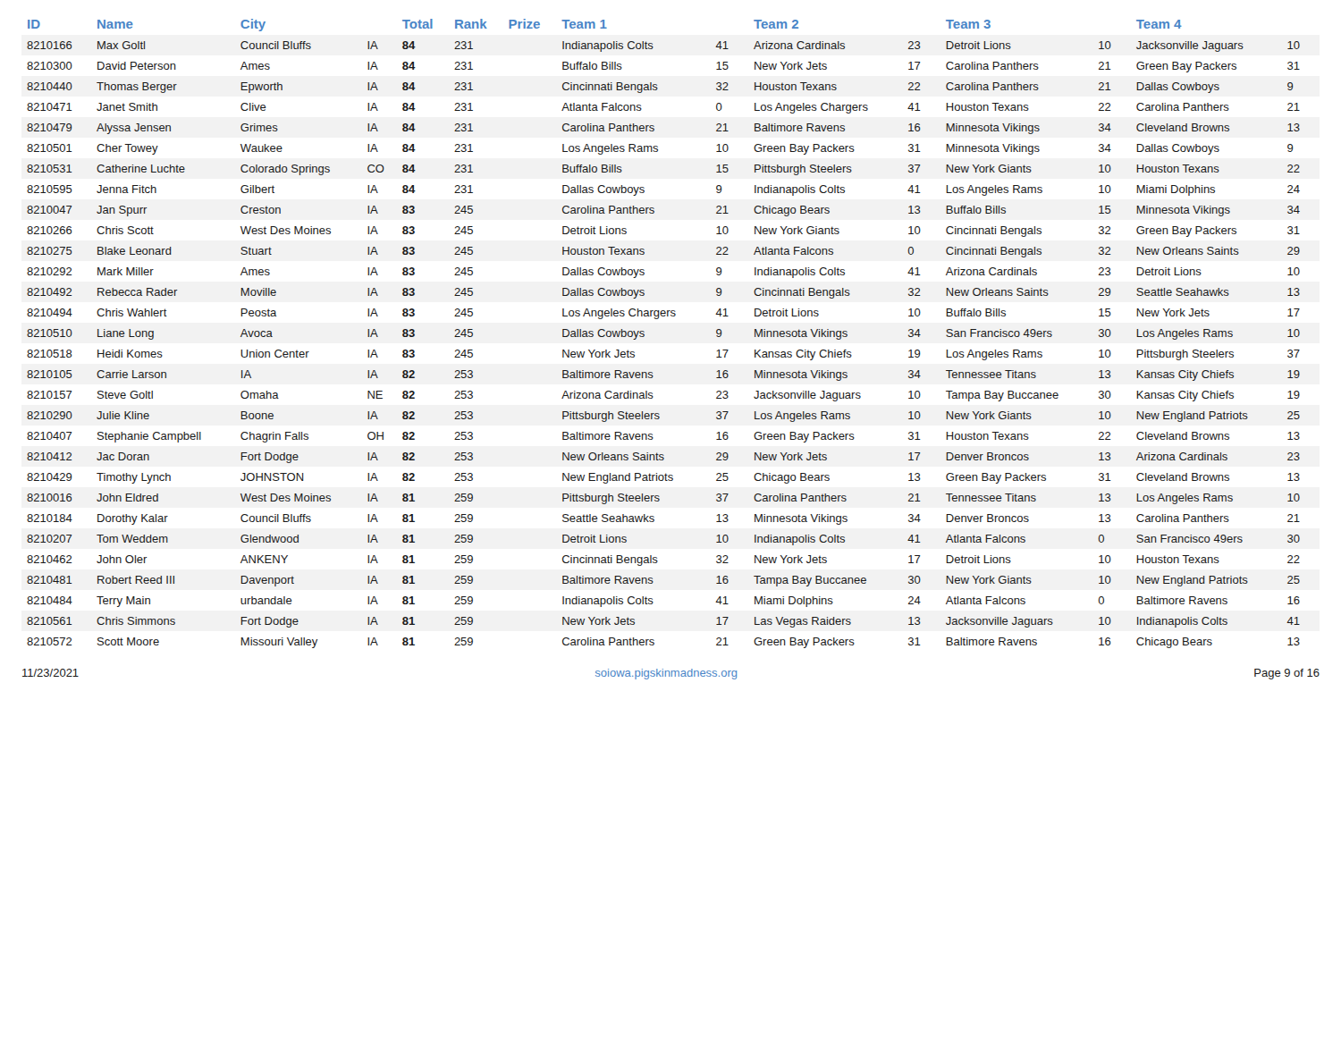| ID | Name | City | | Total | Rank | Prize | Team 1 | Team 2 | Team 3 | Team 4 |
| --- | --- | --- | --- | --- | --- | --- | --- | --- | --- | --- |
| 8210166 | Max Goltl | Council Bluffs | IA | 84 | 231 | | Indianapolis Colts | 41 | Arizona Cardinals | 23 | Detroit Lions | 10 | Jacksonville Jaguars | 10 |
| 8210300 | David Peterson | Ames | IA | 84 | 231 | | Buffalo Bills | 15 | New York Jets | 17 | Carolina Panthers | 21 | Green Bay Packers | 31 |
| 8210440 | Thomas Berger | Epworth | IA | 84 | 231 | | Cincinnati Bengals | 32 | Houston Texans | 22 | Carolina Panthers | 21 | Dallas Cowboys | 9 |
| 8210471 | Janet Smith | Clive | IA | 84 | 231 | | Atlanta Falcons | 0 | Los Angeles Chargers | 41 | Houston Texans | 22 | Carolina Panthers | 21 |
| 8210479 | Alyssa Jensen | Grimes | IA | 84 | 231 | | Carolina Panthers | 21 | Baltimore Ravens | 16 | Minnesota Vikings | 34 | Cleveland Browns | 13 |
| 8210501 | Cher Towey | Waukee | IA | 84 | 231 | | Los Angeles Rams | 10 | Green Bay Packers | 31 | Minnesota Vikings | 34 | Dallas Cowboys | 9 |
| 8210531 | Catherine Luchte | Colorado Springs | CO | 84 | 231 | | Buffalo Bills | 15 | Pittsburgh Steelers | 37 | New York Giants | 10 | Houston Texans | 22 |
| 8210595 | Jenna Fitch | Gilbert | IA | 84 | 231 | | Dallas Cowboys | 9 | Indianapolis Colts | 41 | Los Angeles Rams | 10 | Miami Dolphins | 24 |
| 8210047 | Jan Spurr | Creston | IA | 83 | 245 | | Carolina Panthers | 21 | Chicago Bears | 13 | Buffalo Bills | 15 | Minnesota Vikings | 34 |
| 8210266 | Chris Scott | West Des Moines | IA | 83 | 245 | | Detroit Lions | 10 | New York Giants | 10 | Cincinnati Bengals | 32 | Green Bay Packers | 31 |
| 8210275 | Blake Leonard | Stuart | IA | 83 | 245 | | Houston Texans | 22 | Atlanta Falcons | 0 | Cincinnati Bengals | 32 | New Orleans Saints | 29 |
| 8210292 | Mark Miller | Ames | IA | 83 | 245 | | Dallas Cowboys | 9 | Indianapolis Colts | 41 | Arizona Cardinals | 23 | Detroit Lions | 10 |
| 8210492 | Rebecca Rader | Moville | IA | 83 | 245 | | Dallas Cowboys | 9 | Cincinnati Bengals | 32 | New Orleans Saints | 29 | Seattle Seahawks | 13 |
| 8210494 | Chris Wahlert | Peosta | IA | 83 | 245 | | Los Angeles Chargers | 41 | Detroit Lions | 10 | Buffalo Bills | 15 | New York Jets | 17 |
| 8210510 | Liane Long | Avoca | IA | 83 | 245 | | Dallas Cowboys | 9 | Minnesota Vikings | 34 | San Francisco 49ers | 30 | Los Angeles Rams | 10 |
| 8210518 | Heidi Komes | Union Center | IA | 83 | 245 | | New York Jets | 17 | Kansas City Chiefs | 19 | Los Angeles Rams | 10 | Pittsburgh Steelers | 37 |
| 8210105 | Carrie Larson | IA | IA | 82 | 253 | | Baltimore Ravens | 16 | Minnesota Vikings | 34 | Tennessee Titans | 13 | Kansas City Chiefs | 19 |
| 8210157 | Steve Goltl | Omaha | NE | 82 | 253 | | Arizona Cardinals | 23 | Jacksonville Jaguars | 10 | Tampa Bay Buccanee | 30 | Kansas City Chiefs | 19 |
| 8210290 | Julie Kline | Boone | IA | 82 | 253 | | Pittsburgh Steelers | 37 | Los Angeles Rams | 10 | New York Giants | 10 | New England Patriots | 25 |
| 8210407 | Stephanie Campbell | Chagrin Falls | OH | 82 | 253 | | Baltimore Ravens | 16 | Green Bay Packers | 31 | Houston Texans | 22 | Cleveland Browns | 13 |
| 8210412 | Jac Doran | Fort Dodge | IA | 82 | 253 | | New Orleans Saints | 29 | New York Jets | 17 | Denver Broncos | 13 | Arizona Cardinals | 23 |
| 8210429 | Timothy Lynch | JOHNSTON | IA | 82 | 253 | | New England Patriots | 25 | Chicago Bears | 13 | Green Bay Packers | 31 | Cleveland Browns | 13 |
| 8210016 | John Eldred | West Des Moines | IA | 81 | 259 | | Pittsburgh Steelers | 37 | Carolina Panthers | 21 | Tennessee Titans | 13 | Los Angeles Rams | 10 |
| 8210184 | Dorothy Kalar | Council Bluffs | IA | 81 | 259 | | Seattle Seahawks | 13 | Minnesota Vikings | 34 | Denver Broncos | 13 | Carolina Panthers | 21 |
| 8210207 | Tom Weddem | Glendwood | IA | 81 | 259 | | Detroit Lions | 10 | Indianapolis Colts | 41 | Atlanta Falcons | 0 | San Francisco 49ers | 30 |
| 8210462 | John Oler | ANKENY | IA | 81 | 259 | | Cincinnati Bengals | 32 | New York Jets | 17 | Detroit Lions | 10 | Houston Texans | 22 |
| 8210481 | Robert Reed III | Davenport | IA | 81 | 259 | | Baltimore Ravens | 16 | Tampa Bay Buccanee | 30 | New York Giants | 10 | New England Patriots | 25 |
| 8210484 | Terry Main | urbandale | IA | 81 | 259 | | Indianapolis Colts | 41 | Miami Dolphins | 24 | Atlanta Falcons | 0 | Baltimore Ravens | 16 |
| 8210561 | Chris Simmons | Fort Dodge | IA | 81 | 259 | | New York Jets | 17 | Las Vegas Raiders | 13 | Jacksonville Jaguars | 10 | Indianapolis Colts | 41 |
| 8210572 | Scott Moore | Missouri Valley | IA | 81 | 259 | | Carolina Panthers | 21 | Green Bay Packers | 31 | Baltimore Ravens | 16 | Chicago Bears | 13 |
11/23/2021
soiowa.pigskinmadness.org
Page 9 of 16